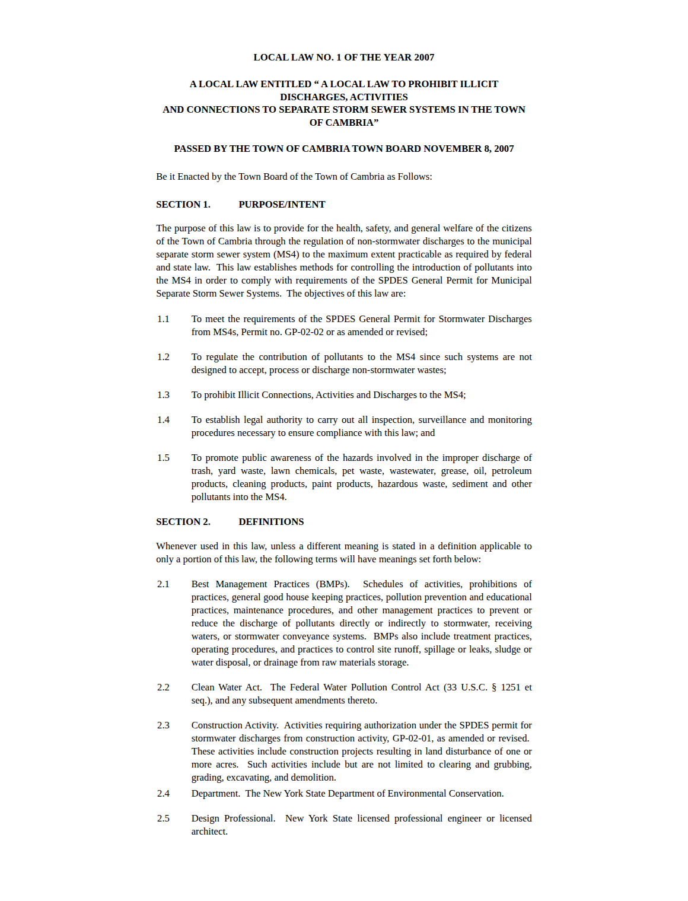LOCAL LAW NO. 1 OF THE YEAR 2007
A LOCAL LAW ENTITLED “ A LOCAL LAW TO PROHIBIT ILLICIT DISCHARGES, ACTIVITIES
AND CONNECTIONS TO SEPARATE STORM SEWER SYSTEMS IN THE TOWN OF CAMBRIA”
PASSED BY THE TOWN OF CAMBRIA TOWN BOARD NOVEMBER 8, 2007
Be it Enacted by the Town Board of the Town of Cambria as Follows:
SECTION 1. PURPOSE/INTENT
The purpose of this law is to provide for the health, safety, and general welfare of the citizens of the Town of Cambria through the regulation of non-stormwater discharges to the municipal separate storm sewer system (MS4) to the maximum extent practicable as required by federal and state law. This law establishes methods for controlling the introduction of pollutants into the MS4 in order to comply with requirements of the SPDES General Permit for Municipal Separate Storm Sewer Systems. The objectives of this law are:
1.1
To meet the requirements of the SPDES General Permit for Stormwater Discharges from MS4s, Permit no. GP-02-02 or as amended or revised;
1.2
To regulate the contribution of pollutants to the MS4 since such systems are not designed to accept, process or discharge non-stormwater wastes;
1.3
To prohibit Illicit Connections, Activities and Discharges to the MS4;
1.4
To establish legal authority to carry out all inspection, surveillance and monitoring procedures necessary to ensure compliance with this law; and
1.5
To promote public awareness of the hazards involved in the improper discharge of trash, yard waste, lawn chemicals, pet waste, wastewater, grease, oil, petroleum products, cleaning products, paint products, hazardous waste, sediment and other pollutants into the MS4.
SECTION 2. DEFINITIONS
Whenever used in this law, unless a different meaning is stated in a definition applicable to only a portion of this law, the following terms will have meanings set forth below:
2.1
Best Management Practices (BMPs). Schedules of activities, prohibitions of practices, general good house keeping practices, pollution prevention and educational practices, maintenance procedures, and other management practices to prevent or reduce the discharge of pollutants directly or indirectly to stormwater, receiving waters, or stormwater conveyance systems. BMPs also include treatment practices, operating procedures, and practices to control site runoff, spillage or leaks, sludge or water disposal, or drainage from raw materials storage.
2.2
Clean Water Act. The Federal Water Pollution Control Act (33 U.S.C. § 1251 et seq.), and any subsequent amendments thereto.
2.3
Construction Activity. Activities requiring authorization under the SPDES permit for stormwater discharges from construction activity, GP-02-01, as amended or revised. These activities include construction projects resulting in land disturbance of one or more acres. Such activities include but are not limited to clearing and grubbing, grading, excavating, and demolition.
2.4
Department. The New York State Department of Environmental Conservation.
2.5
Design Professional. New York State licensed professional engineer or licensed architect.